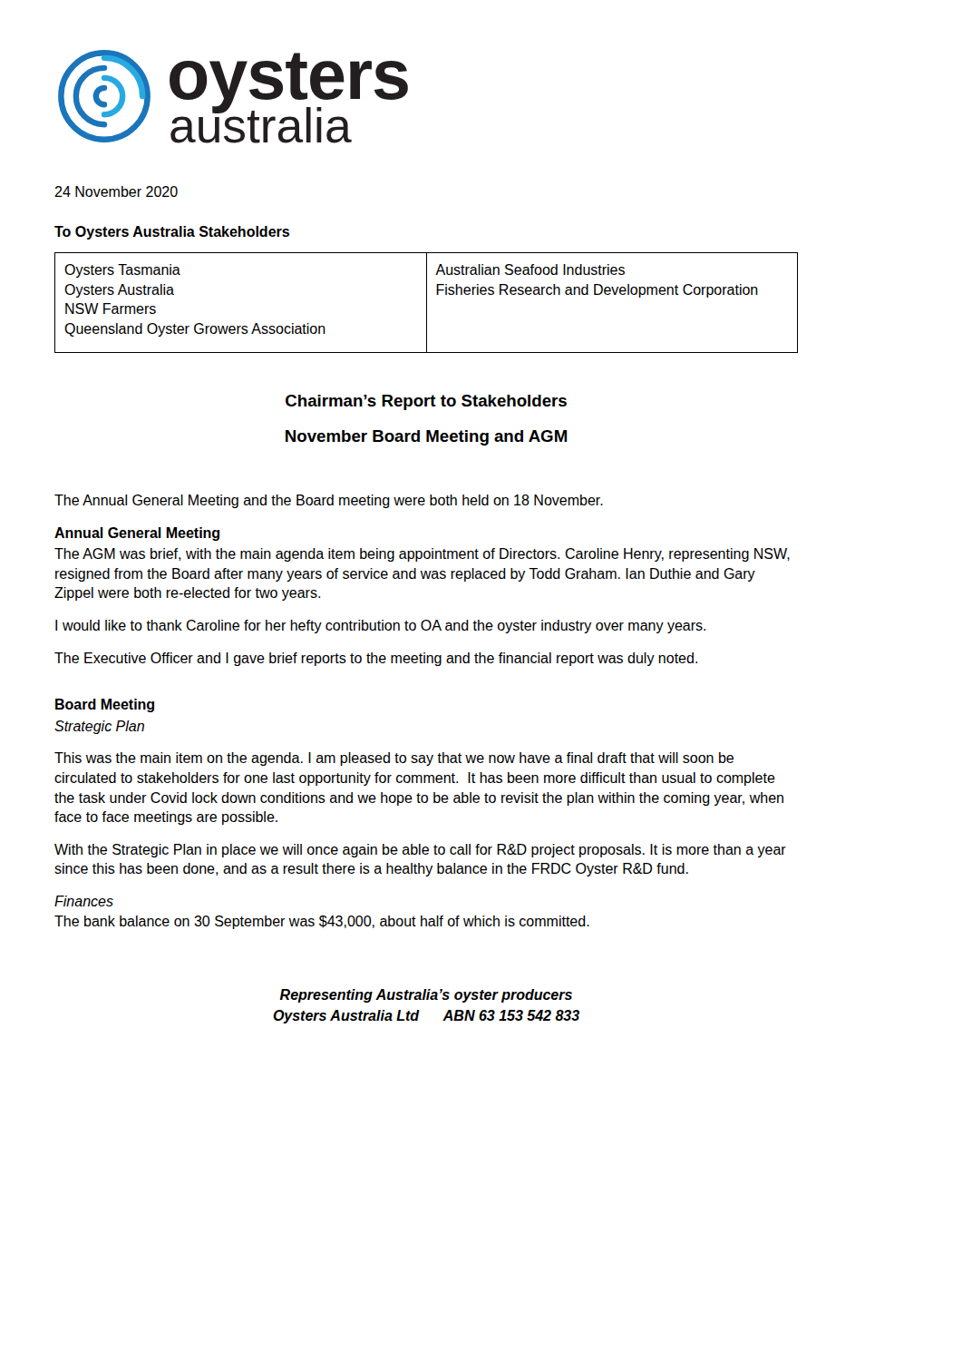oysters australia
24 November 2020
To Oysters Australia Stakeholders
| Oysters Tasmania Oysters Australia NSW Farmers Queensland Oyster Growers Association | Australian Seafood Industries Fisheries Research and Development Corporation |
Chairman’s Report to Stakeholders
November Board Meeting and AGM
The Annual General Meeting and the Board meeting were both held on 18 November.
Annual General Meeting
The AGM was brief, with the main agenda item being appointment of Directors. Caroline Henry, representing NSW, resigned from the Board after many years of service and was replaced by Todd Graham. Ian Duthie and Gary Zippel were both re-elected for two years.
I would like to thank Caroline for her hefty contribution to OA and the oyster industry over many years.
The Executive Officer and I gave brief reports to the meeting and the financial report was duly noted.
Board Meeting
Strategic Plan
This was the main item on the agenda. I am pleased to say that we now have a final draft that will soon be circulated to stakeholders for one last opportunity for comment. It has been more difficult than usual to complete the task under Covid lock down conditions and we hope to be able to revisit the plan within the coming year, when face to face meetings are possible.
With the Strategic Plan in place we will once again be able to call for R&D project proposals. It is more than a year since this has been done, and as a result there is a healthy balance in the FRDC Oyster R&D fund.
Finances
The bank balance on 30 September was $43,000, about half of which is committed.
Representing Australia’s oyster producers
Oysters Australia Ltd ABN 63 153 542 833